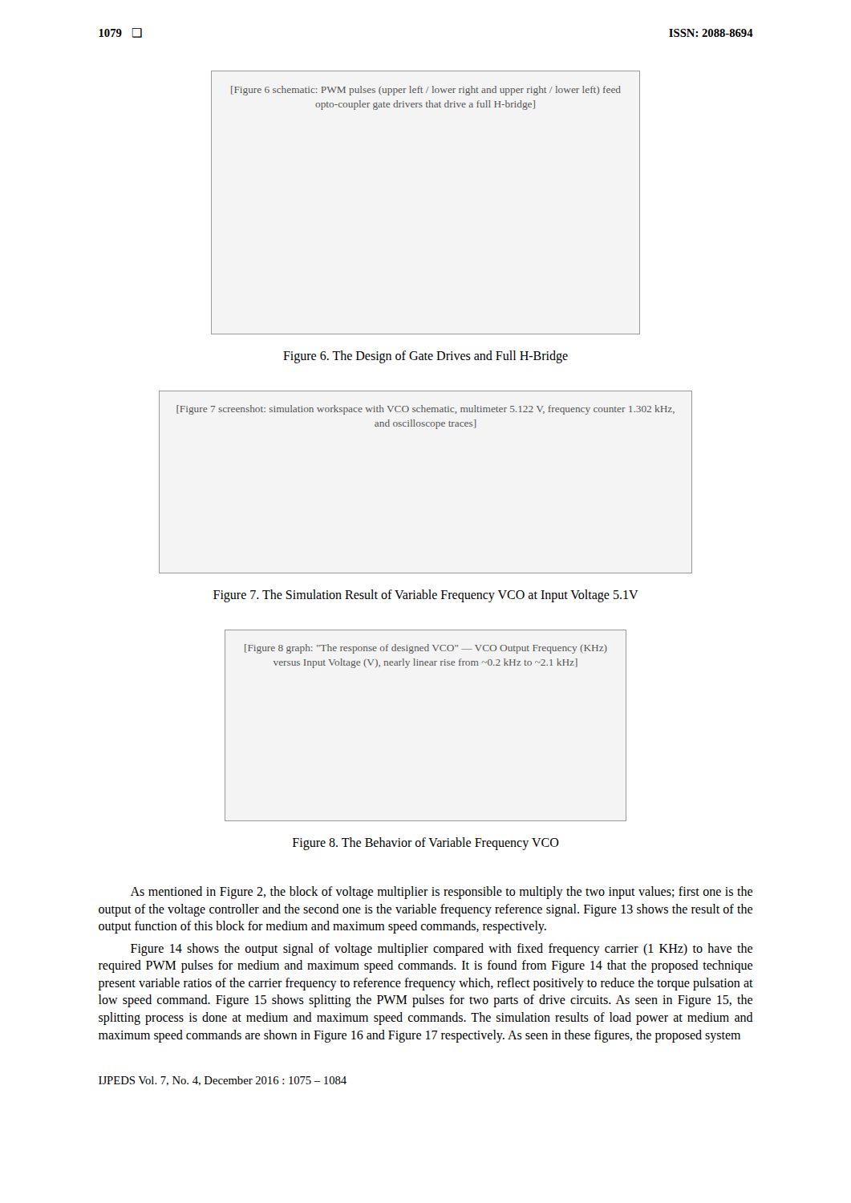1079 ❑
ISSN: 2088-8694
[Figure 6 schematic: PWM pulses (upper left / lower right and upper right / lower left) feed opto-coupler gate drivers that drive a full H-bridge]
Figure 6. The Design of Gate Drives and Full H-Bridge
[Figure 7 screenshot: simulation workspace with VCO schematic, multimeter 5.122 V, frequency counter 1.302 kHz, and oscilloscope traces]
Figure 7. The Simulation Result of Variable Frequency VCO at Input Voltage 5.1V
[Figure 8 graph: "The response of designed VCO" — VCO Output Frequency (KHz) versus Input Voltage (V), nearly linear rise from ~0.2 kHz to ~2.1 kHz]
Figure 8. The Behavior of Variable Frequency VCO
As mentioned in Figure 2, the block of voltage multiplier is responsible to multiply the two input values; first one is the output of the voltage controller and the second one is the variable frequency reference signal. Figure 13 shows the result of the output function of this block for medium and maximum speed commands, respectively.
Figure 14 shows the output signal of voltage multiplier compared with fixed frequency carrier (1 KHz) to have the required PWM pulses for medium and maximum speed commands. It is found from Figure 14 that the proposed technique present variable ratios of the carrier frequency to reference frequency which, reflect positively to reduce the torque pulsation at low speed command. Figure 15 shows splitting the PWM pulses for two parts of drive circuits. As seen in Figure 15, the splitting process is done at medium and maximum speed commands. The simulation results of load power at medium and maximum speed commands are shown in Figure 16 and Figure 17 respectively. As seen in these figures, the proposed system
IJPEDS Vol. 7, No. 4, December 2016 : 1075 – 1084